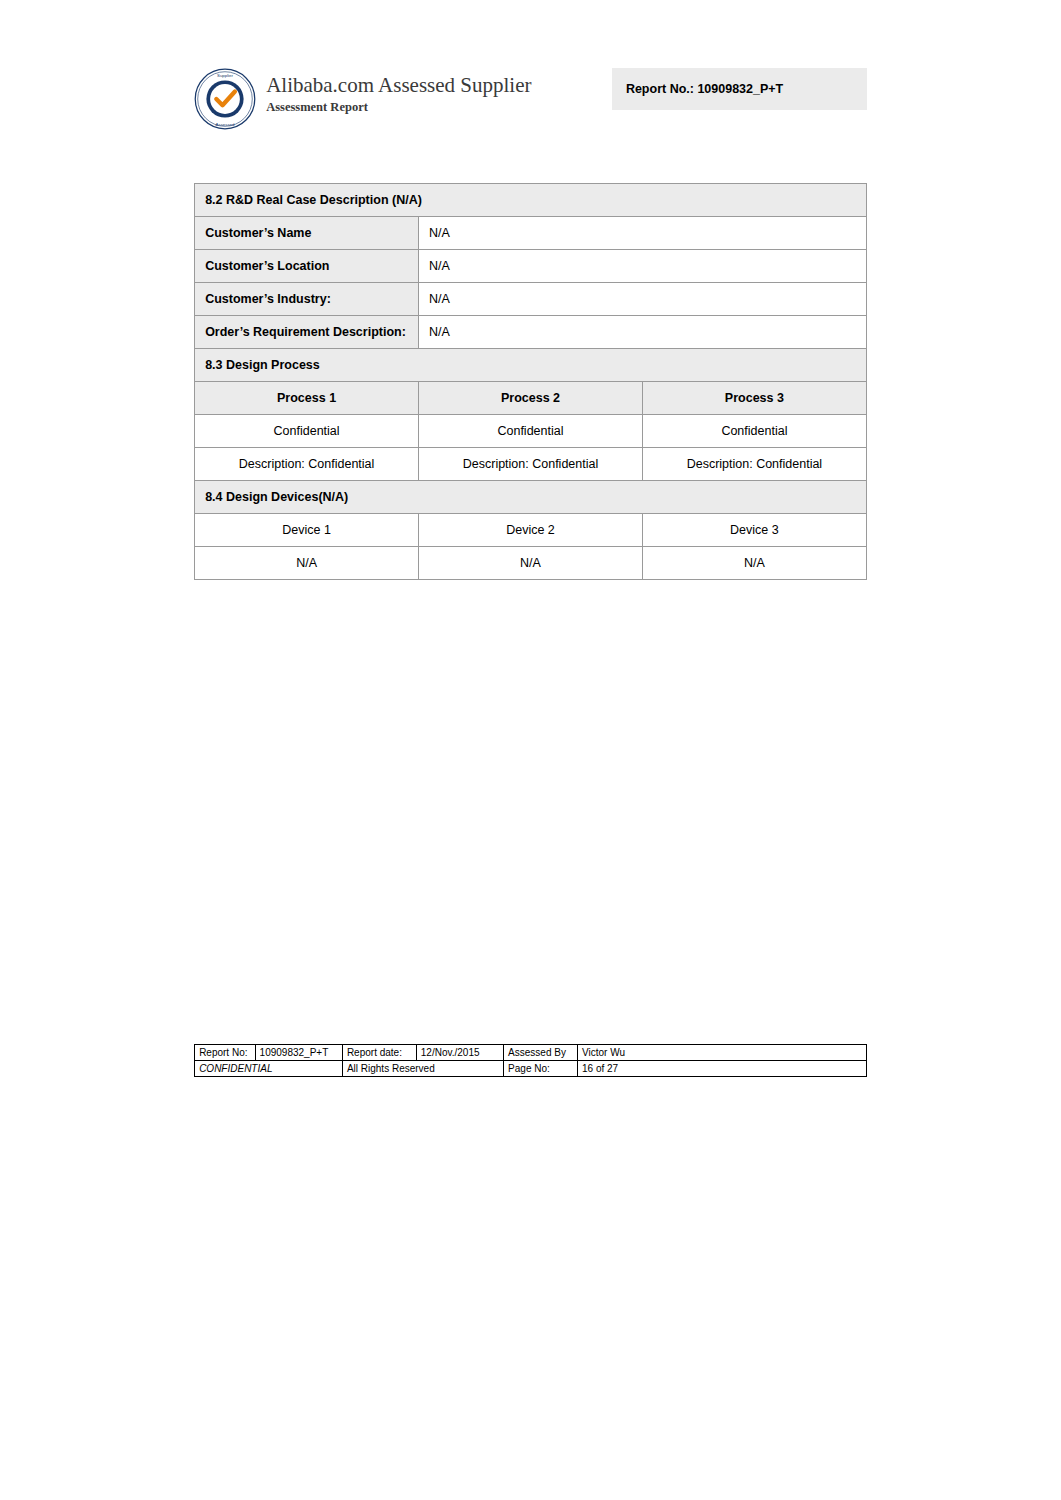Supplier Assessed
Alibaba.com Assessed Supplier
Assessment Report
Report No.: 10909832_P+T
| 8.2 R&D Real Case Description (N/A) |
| Customer’s Name | N/A |
| Customer’s Location | N/A |
| Customer’s Industry: | N/A |
| Order’s Requirement Description: | N/A |
| 8.3 Design Process |
| Process 1 | Process 2 | Process 3 |
| Confidential | Confidential | Confidential |
| Description: Confidential | Description: Confidential | Description: Confidential |
| 8.4 Design Devices(N/A) |
| Device 1 | Device 2 | Device 3 |
| N/A | N/A | N/A |
| Report No: | 10909832_P+T | Report date: | 12/Nov./2015 | Assessed By | Victor Wu |
| CONFIDENTIAL | All Rights Reserved | Page No: | 16 of 27 |